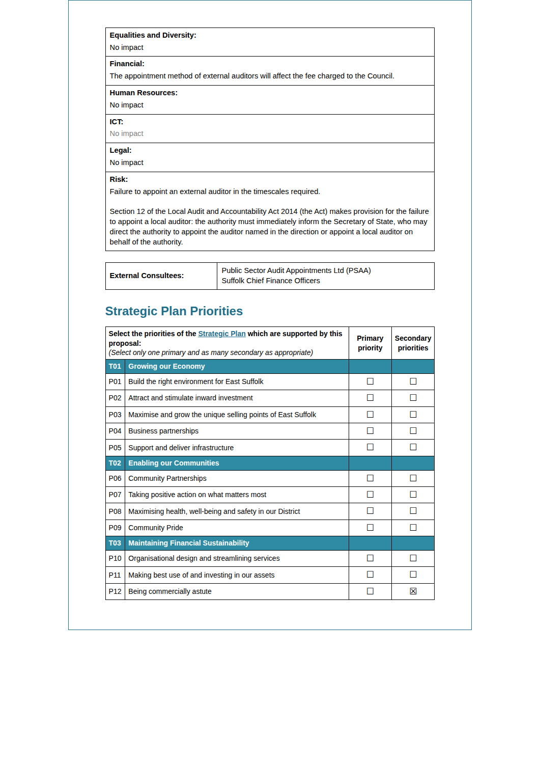| Equalities and Diversity: |
| No impact |
| Financial: |
| The appointment method of external auditors will affect the fee charged to the Council. |
| Human Resources: |
| No impact |
| ICT: |
| No impact |
| Legal: |
| No impact |
| Risk: |
| Failure to appoint an external auditor in the timescales required. Section 12 of the Local Audit and Accountability Act 2014 (the Act) makes provision for the failure to appoint a local auditor: the authority must immediately inform the Secretary of State, who may direct the authority to appoint the auditor named in the direction or appoint a local auditor on behalf of the authority. |
| External Consultees: | Public Sector Audit Appointments Ltd (PSAA) Suffolk Chief Finance Officers |
Strategic Plan Priorities
| Select the priorities of the Strategic Plan which are supported by this proposal: (Select only one primary and as many secondary as appropriate) | Primary priority | Secondary priorities |
| T01 | Growing our Economy | | |
| P01 | Build the right environment for East Suffolk | ☐ | ☐ |
| P02 | Attract and stimulate inward investment | ☐ | ☐ |
| P03 | Maximise and grow the unique selling points of East Suffolk | ☐ | ☐ |
| P04 | Business partnerships | ☐ | ☐ |
| P05 | Support and deliver infrastructure | ☐ | ☐ |
| T02 | Enabling our Communities | | |
| P06 | Community Partnerships | ☐ | ☐ |
| P07 | Taking positive action on what matters most | ☐ | ☐ |
| P08 | Maximising health, well-being and safety in our District | ☐ | ☐ |
| P09 | Community Pride | ☐ | ☐ |
| T03 | Maintaining Financial Sustainability | | |
| P10 | Organisational design and streamlining services | ☐ | ☐ |
| P11 | Making best use of and investing in our assets | ☐ | ☐ |
| P12 | Being commercially astute | ☐ | ☒ |